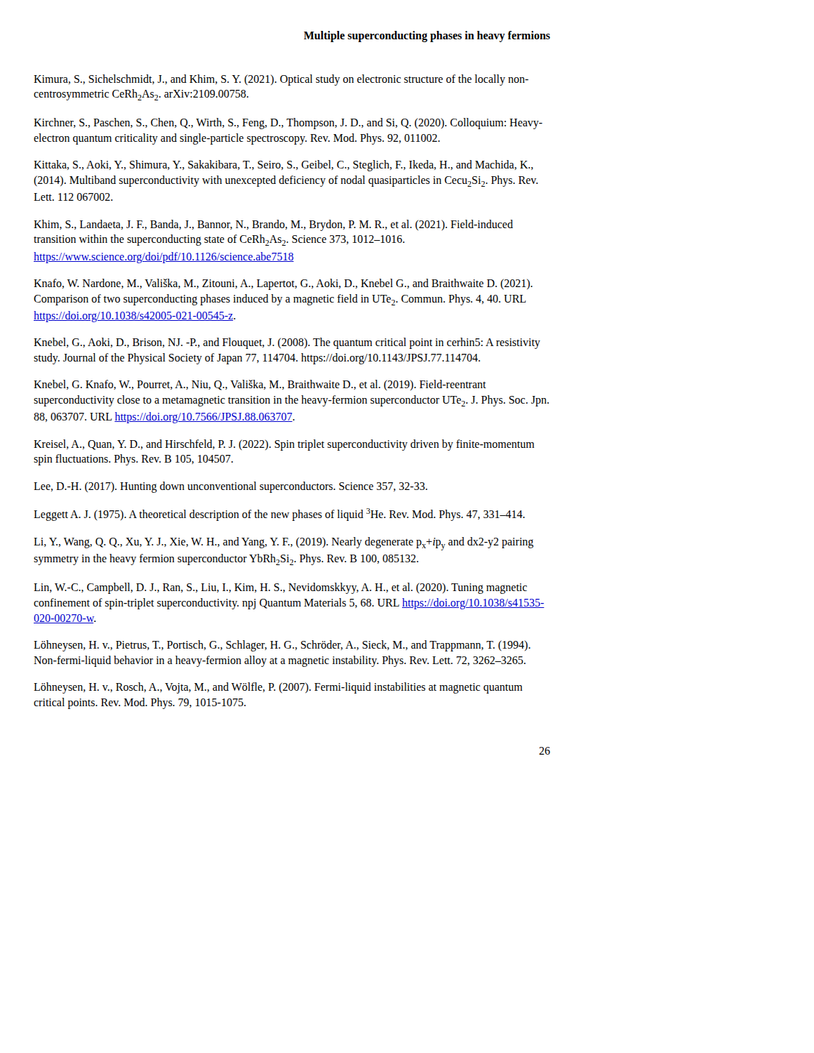Multiple superconducting phases in heavy fermions
Kimura, S., Sichelschmidt, J., and Khim, S. Y. (2021). Optical study on electronic structure of the locally non-centrosymmetric CeRh2As2. arXiv:2109.00758.
Kirchner, S., Paschen, S., Chen, Q., Wirth, S., Feng, D., Thompson, J. D., and Si, Q. (2020). Colloquium: Heavy-electron quantum criticality and single-particle spectroscopy. Rev. Mod. Phys. 92, 011002.
Kittaka, S., Aoki, Y., Shimura, Y., Sakakibara, T., Seiro, S., Geibel, C., Steglich, F., Ikeda, H., and Machida, K., (2014). Multiband superconductivity with unexcepted deficiency of nodal quasiparticles in Cecu2Si2. Phys. Rev. Lett. 112 067002.
Khim, S., Landaeta, J. F., Banda, J., Bannor, N., Brando, M., Brydon, P. M. R., et al. (2021). Field-induced transition within the superconducting state of CeRh2As2. Science 373, 1012–1016. https://www.science.org/doi/pdf/10.1126/science.abe7518
Knafo, W. Nardone, M., Vališka, M., Zitouni, A., Lapertot, G., Aoki, D., Knebel G., and Braithwaite D. (2021). Comparison of two superconducting phases induced by a magnetic field in UTe2. Commun. Phys. 4, 40. URL https://doi.org/10.1038/s42005-021-00545-z.
Knebel, G., Aoki, D., Brison, NJ. -P., and Flouquet, J. (2008). The quantum critical point in cerhin5: A resistivity study. Journal of the Physical Society of Japan 77, 114704. https://doi.org/10.1143/JPSJ.77.114704.
Knebel, G. Knafo, W., Pourret, A., Niu, Q., Vališka, M., Braithwaite D., et al. (2019). Field-reentrant superconductivity close to a metamagnetic transition in the heavy-fermion superconductor UTe2. J. Phys. Soc. Jpn. 88, 063707. URL https://doi.org/10.7566/JPSJ.88.063707.
Kreisel, A., Quan, Y. D., and Hirschfeld, P. J. (2022). Spin triplet superconductivity driven by finite-momentum spin fluctuations. Phys. Rev. B 105, 104507.
Lee, D.-H. (2017). Hunting down unconventional superconductors. Science 357, 32-33.
Leggett A. J. (1975). A theoretical description of the new phases of liquid 3He. Rev. Mod. Phys. 47, 331–414.
Li, Y., Wang, Q. Q., Xu, Y. J., Xie, W. H., and Yang, Y. F., (2019). Nearly degenerate px+ipy and dx2-y2 pairing symmetry in the heavy fermion superconductor YbRh2Si2. Phys. Rev. B 100, 085132.
Lin, W.-C., Campbell, D. J., Ran, S., Liu, I., Kim, H. S., Nevidomskkyy, A. H., et al. (2020). Tuning magnetic confinement of spin-triplet superconductivity. npj Quantum Materials 5, 68. URL https://doi.org/10.1038/s41535-020-00270-w.
Löhneysen, H. v., Pietrus, T., Portisch, G., Schlager, H. G., Schröder, A., Sieck, M., and Trappmann, T. (1994). Non-fermi-liquid behavior in a heavy-fermion alloy at a magnetic instability. Phys. Rev. Lett. 72, 3262–3265.
Löhneysen, H. v., Rosch, A., Vojta, M., and Wölfle, P. (2007). Fermi-liquid instabilities at magnetic quantum critical points. Rev. Mod. Phys. 79, 1015-1075.
26